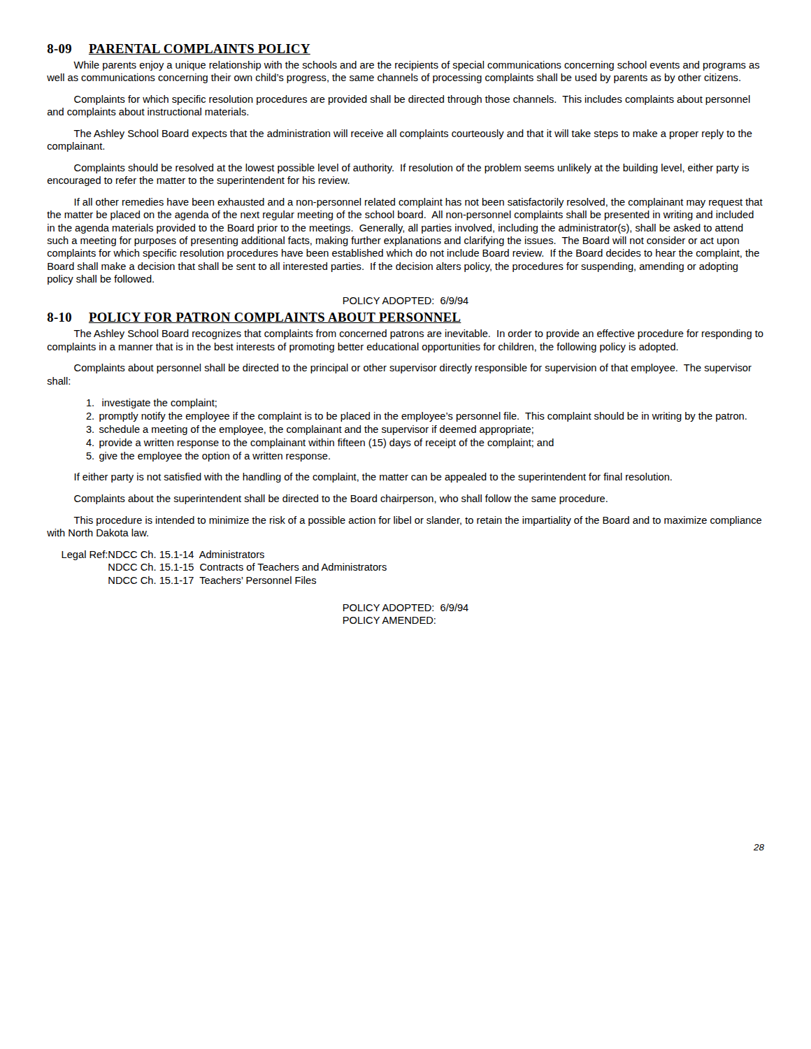8-09 PARENTAL COMPLAINTS POLICY
While parents enjoy a unique relationship with the schools and are the recipients of special communications concerning school events and programs as well as communications concerning their own child’s progress, the same channels of processing complaints shall be used by parents as by other citizens.
Complaints for which specific resolution procedures are provided shall be directed through those channels. This includes complaints about personnel and complaints about instructional materials.
The Ashley School Board expects that the administration will receive all complaints courteously and that it will take steps to make a proper reply to the complainant.
Complaints should be resolved at the lowest possible level of authority. If resolution of the problem seems unlikely at the building level, either party is encouraged to refer the matter to the superintendent for his review.
If all other remedies have been exhausted and a non-personnel related complaint has not been satisfactorily resolved, the complainant may request that the matter be placed on the agenda of the next regular meeting of the school board. All non-personnel complaints shall be presented in writing and included in the agenda materials provided to the Board prior to the meetings. Generally, all parties involved, including the administrator(s), shall be asked to attend such a meeting for purposes of presenting additional facts, making further explanations and clarifying the issues. The Board will not consider or act upon complaints for which specific resolution procedures have been established which do not include Board review. If the Board decides to hear the complaint, the Board shall make a decision that shall be sent to all interested parties. If the decision alters policy, the procedures for suspending, amending or adopting policy shall be followed.
POLICY ADOPTED: 6/9/94
8-10 POLICY FOR PATRON COMPLAINTS ABOUT PERSONNEL
The Ashley School Board recognizes that complaints from concerned patrons are inevitable. In order to provide an effective procedure for responding to complaints in a manner that is in the best interests of promoting better educational opportunities for children, the following policy is adopted.
Complaints about personnel shall be directed to the principal or other supervisor directly responsible for supervision of that employee. The supervisor shall:
investigate the complaint;
promptly notify the employee if the complaint is to be placed in the employee’s personnel file. This complaint should be in writing by the patron.
schedule a meeting of the employee, the complainant and the supervisor if deemed appropriate;
provide a written response to the complainant within fifteen (15) days of receipt of the complaint; and
give the employee the option of a written response.
If either party is not satisfied with the handling of the complaint, the matter can be appealed to the superintendent for final resolution.
Complaints about the superintendent shall be directed to the Board chairperson, who shall follow the same procedure.
This procedure is intended to minimize the risk of a possible action for libel or slander, to retain the impartiality of the Board and to maximize compliance with North Dakota law.
| Legal Ref: | NDCC Ch. 15.1-14 Administrators NDCC Ch. 15.1-15 Contracts of Teachers and Administrators NDCC Ch. 15.1-17 Teachers’ Personnel Files |
POLICY ADOPTED: 6/9/94 POLICY AMENDED:
28